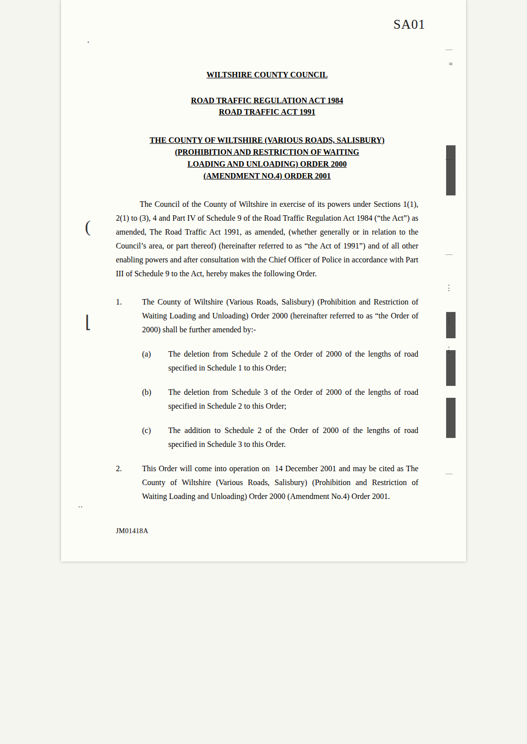SA01
.
WILTSHIRE COUNTY COUNCIL
ROAD TRAFFIC REGULATION ACT 1984
ROAD TRAFFIC ACT 1991
THE COUNTY OF WILTSHIRE (VARIOUS ROADS, SALISBURY)
(PROHIBITION AND RESTRICTION OF WAITING
LOADING AND UNLOADING) ORDER 2000
(AMENDMENT NO.4) ORDER 2001
The Council of the County of Wiltshire in exercise of its powers under Sections 1(1), 2(1) to (3), 4 and Part IV of Schedule 9 of the Road Traffic Regulation Act 1984 (“the Act”) as amended, The Road Traffic Act 1991, as amended, (whether generally or in relation to the Council’s area, or part thereof) (hereinafter referred to as “the Act of 1991”) and of all other enabling powers and after consultation with the Chief Officer of Police in accordance with Part III of Schedule 9 to the Act, hereby makes the following Order.
The County of Wiltshire (Various Roads, Salisbury) (Prohibition and Restriction of Waiting Loading and Unloading) Order 2000 (hereinafter referred to as “the Order of 2000) shall be further amended by:-
The deletion from Schedule 2 of the Order of 2000 of the lengths of road specified in Schedule 1 to this Order;
The deletion from Schedule 3 of the Order of 2000 of the lengths of road specified in Schedule 2 to this Order;
The addition to Schedule 2 of the Order of 2000 of the lengths of road specified in Schedule 3 to this Order.
This Order will come into operation on 14 December 2001 and may be cited as The County of Wiltshire (Various Roads, Salisbury) (Prohibition and Restriction of Waiting Loading and Unloading) Order 2000 (Amendment No.4) Order 2001.
(
⌊
․․
— ≡ — — ⋮ ⋮ ⋮ —
JM01418A